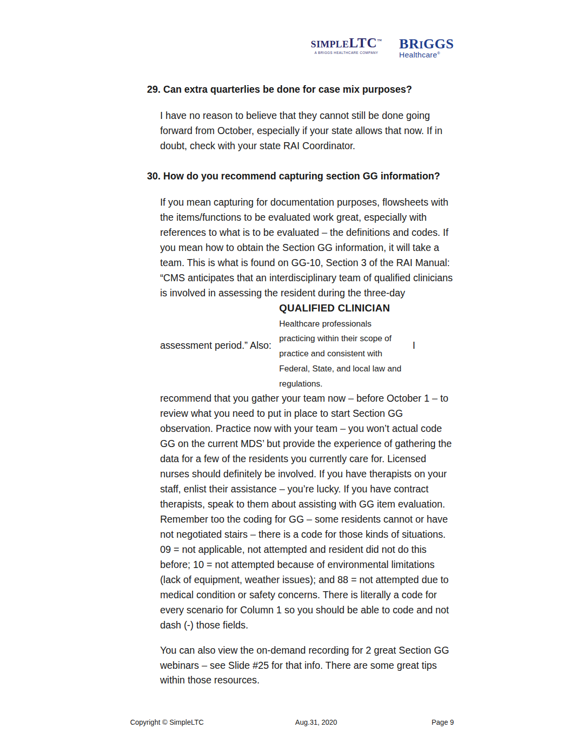SIMPLE LTC™
A Briggs Healthcare Company
BRi GGS
Healthcare®
Can extra quarterlies be done for case mix purposes?
I have no reason to believe that they cannot still be done going forward from October, especially if your state allows that now. If in doubt, check with your state RAI Coordinator.
How do you recommend capturing section GG information?
If you mean capturing for documentation purposes, flowsheets with the items/functions to be evaluated work great, especially with references to what is to be evaluated – the definitions and codes. If you mean how to obtain the Section GG information, it will take a team. This is what is found on GG-10, Section 3 of the RAI Manual: “CMS anticipates that an interdisciplinary team of qualified clinicians is involved in assessing the resident during the three-day assessment period.” Also: QUALIFIED CLINICIAN
Healthcare professionals practicing within their scope of practice and consistent with Federal, State, and local law and regulations. I recommend that you gather your team now – before October 1 – to review what you need to put in place to start Section GG observation. Practice now with your team – you won’t actual code GG on the current MDS’ but provide the experience of gathering the data for a few of the residents you currently care for. Licensed nurses should definitely be involved. If you have therapists on your staff, enlist their assistance – you’re lucky. If you have contract therapists, speak to them about assisting with GG item evaluation. Remember too the coding for GG – some residents cannot or have not negotiated stairs – there is a code for those kinds of situations. 09 = not applicable, not attempted and resident did not do this before; 10 = not attempted because of environmental limitations (lack of equipment, weather issues); and 88 = not attempted due to medical condition or safety concerns. There is literally a code for every scenario for Column 1 so you should be able to code and not dash (-) those fields.
You can also view the on-demand recording for 2 great Section GG webinars – see Slide #25 for that info. There are some great tips within those resources.
Copyright © SimpleLTC
Aug.31, 2020
Page 9